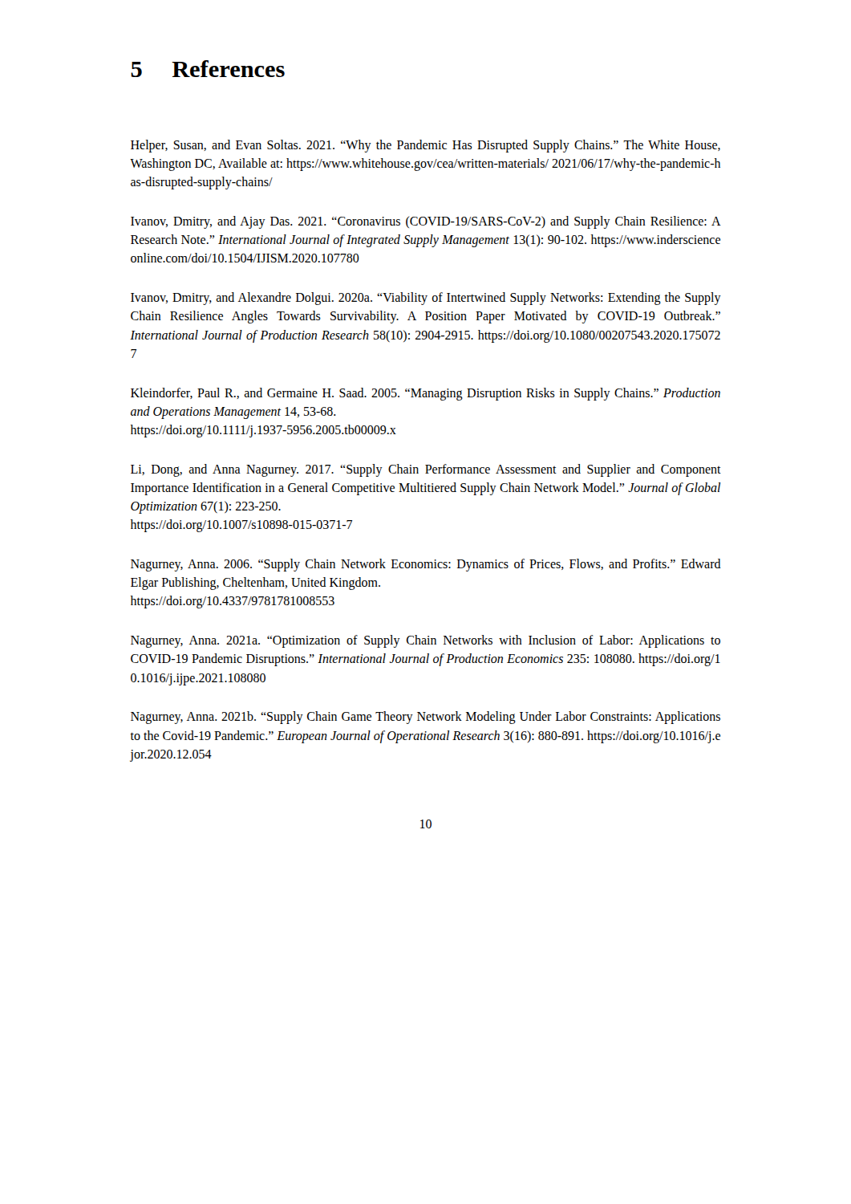5 References
Helper, Susan, and Evan Soltas. 2021. “Why the Pandemic Has Disrupted Supply Chains.” The White House, Washington DC, Available at: https://www.whitehouse.gov/cea/written-materials/ 2021/06/17/why-the-pandemic-has-disrupted-supply-chains/
Ivanov, Dmitry, and Ajay Das. 2021. “Coronavirus (COVID-19/SARS-CoV-2) and Supply Chain Resilience: A Research Note.” International Journal of Integrated Supply Management 13(1): 90-102. https://www.inderscienceonline.com/doi/10.1504/IJISM.2020.107780
Ivanov, Dmitry, and Alexandre Dolgui. 2020a. “Viability of Intertwined Supply Networks: Extending the Supply Chain Resilience Angles Towards Survivability. A Position Paper Motivated by COVID-19 Outbreak.” International Journal of Production Research 58(10): 2904-2915. https://doi.org/10.1080/00207543.2020.1750727
Kleindorfer, Paul R., and Germaine H. Saad. 2005. “Managing Disruption Risks in Supply Chains.” Production and Operations Management 14, 53-68.
https://doi.org/10.1111/j.1937-5956.2005.tb00009.x
Li, Dong, and Anna Nagurney. 2017. “Supply Chain Performance Assessment and Supplier and Component Importance Identification in a General Competitive Multitiered Supply Chain Network Model.” Journal of Global Optimization 67(1): 223-250.
https://doi.org/10.1007/s10898-015-0371-7
Nagurney, Anna. 2006. “Supply Chain Network Economics: Dynamics of Prices, Flows, and Profits.” Edward Elgar Publishing, Cheltenham, United Kingdom.
https://doi.org/10.4337/9781781008553
Nagurney, Anna. 2021a. “Optimization of Supply Chain Networks with Inclusion of Labor: Applications to COVID-19 Pandemic Disruptions.” International Journal of Production Economics 235: 108080. https://doi.org/10.1016/j.ijpe.2021.108080
Nagurney, Anna. 2021b. “Supply Chain Game Theory Network Modeling Under Labor Constraints: Applications to the Covid-19 Pandemic.” European Journal of Operational Research 3(16): 880-891. https://doi.org/10.1016/j.ejor.2020.12.054
10